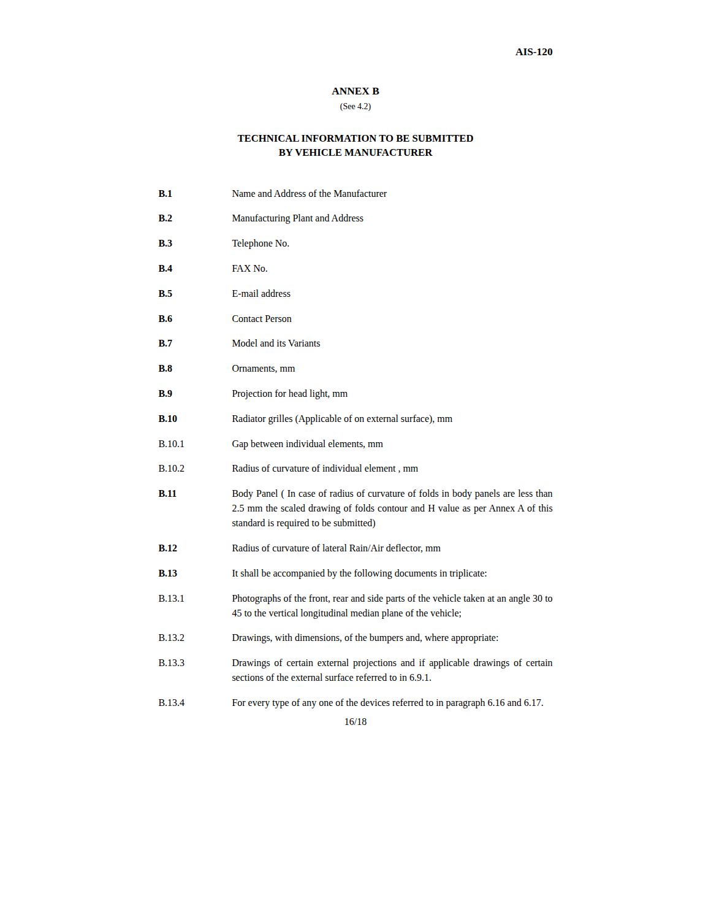AIS-120
ANNEX B
(See 4.2)
TECHNICAL INFORMATION TO BE SUBMITTED
BY VEHICLE MANUFACTURER
| B.1 | Name and Address of the Manufacturer |
| B.2 | Manufacturing Plant and Address |
| B.3 | Telephone No. |
| B.4 | FAX No. |
| B.5 | E-mail address |
| B.6 | Contact Person |
| B.7 | Model and its Variants |
| B.8 | Ornaments, mm |
| B.9 | Projection for head light, mm |
| B.10 | Radiator grilles (Applicable of on external surface), mm |
| B.10.1 | Gap between individual elements, mm |
| B.10.2 | Radius of curvature of individual element , mm |
| B.11 | Body Panel ( In case of radius of curvature of folds in body panels are less than 2.5 mm the scaled drawing of folds contour and H value as per Annex A of this standard is required to be submitted) |
| B.12 | Radius of curvature of lateral Rain/Air deflector, mm |
| B.13 | It shall be accompanied by the following documents in triplicate: |
| B.13.1 | Photographs of the front, rear and side parts of the vehicle taken at an angle 30 to 45 to the vertical longitudinal median plane of the vehicle; |
| B.13.2 | Drawings, with dimensions, of the bumpers and, where appropriate: |
| B.13.3 | Drawings of certain external projections and if applicable drawings of certain sections of the external surface referred to in 6.9.1. |
| B.13.4 | For every type of any one of the devices referred to in paragraph 6.16 and 6.17. |
16/18